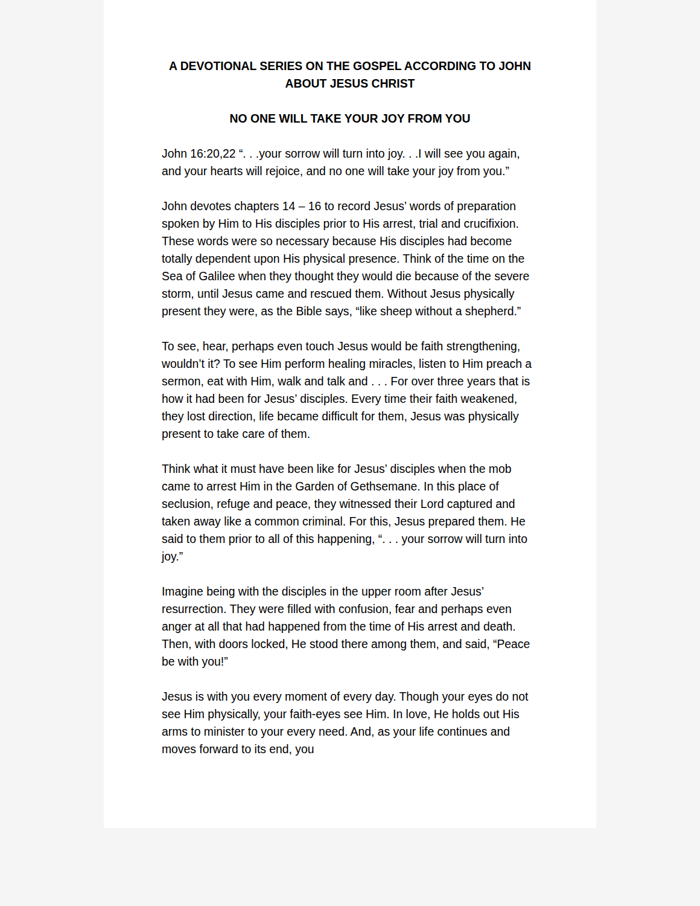A Devotional Series on the Gospel According to John About Jesus Christ
No One Will Take Your Joy From You
John 16:20,22 “. . .your sorrow will turn into joy. . .I will see you again, and your hearts will rejoice, and no one will take your joy from you.”
John devotes chapters 14 – 16 to record Jesus’ words of preparation spoken by Him to His disciples prior to His arrest, trial and crucifixion. These words were so necessary because His disciples had become totally dependent upon His physical presence. Think of the time on the Sea of Galilee when they thought they would die because of the severe storm, until Jesus came and rescued them. Without Jesus physically present they were, as the Bible says, “like sheep without a shepherd.”
To see, hear, perhaps even touch Jesus would be faith strengthening, wouldn’t it? To see Him perform healing miracles, listen to Him preach a sermon, eat with Him, walk and talk and . . . For over three years that is how it had been for Jesus’ disciples. Every time their faith weakened, they lost direction, life became difficult for them, Jesus was physically present to take care of them.
Think what it must have been like for Jesus’ disciples when the mob came to arrest Him in the Garden of Gethsemane. In this place of seclusion, refuge and peace, they witnessed their Lord captured and taken away like a common criminal. For this, Jesus prepared them. He said to them prior to all of this happening, “. . . your sorrow will turn into joy.”
Imagine being with the disciples in the upper room after Jesus’ resurrection. They were filled with confusion, fear and perhaps even anger at all that had happened from the time of His arrest and death. Then, with doors locked, He stood there among them, and said, “Peace be with you!”
Jesus is with you every moment of every day. Though your eyes do not see Him physically, your faith-eyes see Him. In love, He holds out His arms to minister to your every need. And, as your life continues and moves forward to its end, you